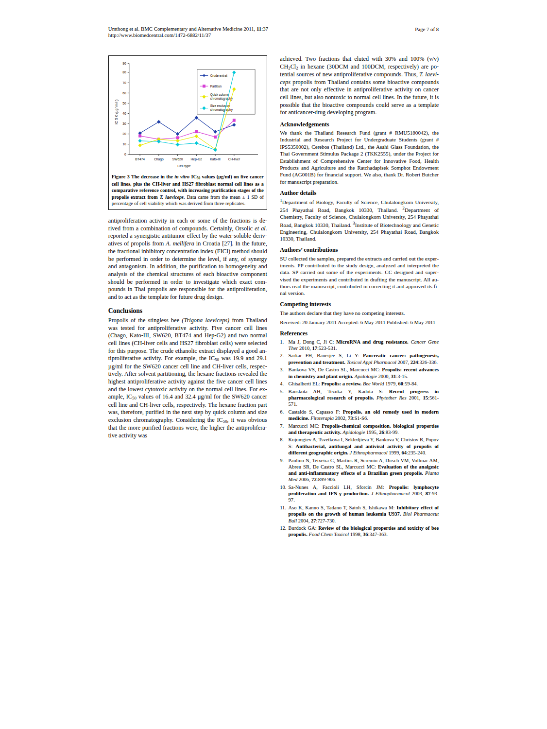Umthong et al. BMC Complementary and Alternative Medicine 2011, 11:37
http://www.biomedcentral.com/1472-6882/11/37
Page 7 of 8
0 10 20 30 40 50 60 70 80 90 IC 5 0 (µg/ m l ) BT474 Chago SW620 Hep-G2 Kato-III CH-liver Cell type Crude extrat Partition Quick column chromatography Size exclusion chromatography
Figure 3 The decrease in the in vitro IC50 values (µg/ml) on five cancer cell lines, plus the CH-liver and HS27 fibroblast normal cell lines as a comparative reference control, with increasing purification stages of the propolis extract from T. laeviceps. Data came from the mean ± 1 SD of percentage of cell viability which was derived from three replicates.
antiproliferation activity in each or some of the fractions is derived from a combination of compounds. Certainly, Orsolic et al. reported a synergistic antitumor effect by the water-soluble derivatives of propolis from A. mellifera in Croatia [27]. In the future, the fractional inhibitory concentration index (FICI) method should be performed in order to determine the level, if any, of synergy and antagonism. In addition, the purification to homogeneity and analysis of the chemical structures of each bioactive component should be performed in order to investigate which exact compounds in Thai propolis are responsible for the antiproliferation, and to act as the template for future drug design.
Conclusions
Propolis of the stingless bee (Trigona laeviceps) from Thailand was tested for antiproliferative activity. Five cancer cell lines (Chago, Kato-III, SW620, BT474 and Hep-G2) and two normal cell lines (CH-liver cells and HS27 fibroblast cells) were selected for this purpose. The crude ethanolic extract displayed a good antiproliferative activity. For example, the IC50 was 19.9 and 29.1 µg/ml for the SW620 cancer cell line and CH-liver cells, respectively. After solvent partitioning, the hexane fractions revealed the highest antiproliferative activity against the five cancer cell lines and the lowest cytotoxic activity on the normal cell lines. For example, IC50 values of 16.4 and 32.4 µg/ml for the SW620 cancer cell line and CH-liver cells, respectively. The hexane fraction part was, therefore, purified in the next step by quick column and size exclusion chromatography. Considering the IC50, it was obvious that the more purified fractions were, the higher the antiproliferative activity was
achieved. Two fractions that eluted with 30% and 100% (v/v) CH2Cl2 in hexane (30DCM and 100DCM, respectively) are potential sources of new antiproliferative compounds. Thus, T. laeviceps propolis from Thailand contains some bioactive compounds that are not only effective in antiproliferative activity on cancer cell lines, but also nontoxic to normal cell lines. In the future, it is possible that the bioactive compounds could serve as a template for anticancer-drug developing program.
Acknowledgements
We thank the Thailand Research Fund (grant # RMU5180042), the Industrial and Research Project for Undergraduate Students (grant # IPS5350002), Cerebos (Thailand) Ltd., the Asahi Glass Foundation, the Thai Government Stimulus Package 2 (TKK2555), under the Project for Establishment of Comprehensive Center for Innovative Food, Health Products and Agriculture and the Ratchadapisek Somphot Endowment Fund (AG001B) for financial support. We also, thank Dr. Robert Butcher for manuscript preparation.
Author details
1Department of Biology, Faculty of Science, Chulalongkorn University, 254 Phayathai Road, Bangkok 10330, Thailand. 2Department of Chemistry, Faculty of Science, Chulalongkorn University, 254 Phayathai Road, Bangkok 10330, Thailand. 3Institute of Biotechnology and Genetic Engineering, Chulalongkorn University, 254 Phayathai Road, Bangkok 10330, Thailand.
Authors’ contributions
SU collected the samples, prepared the extracts and carried out the experiments. PP contributed to the study design, analyzed and interpreted the data. SP carried out some of the experiments. CC designed and supervised the experiments and contributed in drafting the manuscript. All authors read the manuscript, contributed in correcting it and approved its final version.
Competing interests
The authors declare that they have no competing interests.
Received: 20 January 2011 Accepted: 6 May 2011 Published: 6 May 2011
References
Ma J, Dong C, Ji C: MicroRNA and drug resistance. Cancer Gene Ther 2010, 17:523-531.
Sarkar FH, Banerjee S, Li Y: Pancreatic cancer: pathogenesis, prevention and treatment. Toxicol Appl Pharmacol 2007, 224:326-336.
Bankova VS, De Castro SL, Marcucci MC: Propolis: recent advances in chemistry and plant origin. Apidologie 2000, 31:3-15.
Ghisalberti EL: Propolis: a review. Bee World 1979, 60:59-84.
Banskota AH, Tezuka Y, Kadota S: Recent progress in pharmacological research of propolis. Phytother Res 2001, 15:561-571.
Castaldo S, Capasso F: Propolis, an old remedy used in modern medicine. Fitoterapia 2002, 73:S1-S6.
Marcucci MC: Propolis-chemical composition, biological properties and therapeutic activity. Apidologie 1995, 26:83-99.
Kujumgiev A, Tsvetkova I, Sekledjieva Y, Bankova V, Christov R, Popov S: Antibacterial, antifungal and antiviral activity of propolis of different geographic origin. J Ethnopharmacol 1999, 64:235-240.
Paulino N, Teixeira C, Martins R, Scremin A, Dirsch VM, Vollmar AM, Abreu SR, De Castro SL, Marcucci MC: Evaluation of the analgesic and anti-inflammatory effects of a Brazilian green propolis. Planta Med 2006, 72:899-906.
Sa-Nunes A, Faccioli LH, Sforcin JM: Propolis: lymphocyte proliferation and IFN-γ production. J Ethnopharmacol 2003, 87:93-97.
Aso K, Kanno S, Tadano T, Satoh S, Ishikawa M: Inhibitory effect of propolis on the growth of human leukemia U937. Biol Pharmaceut Bull 2004, 27:727-730.
Burdock GA: Review of the biological properties and toxicity of bee propolis. Food Chem Toxicol 1998, 36:347-363.